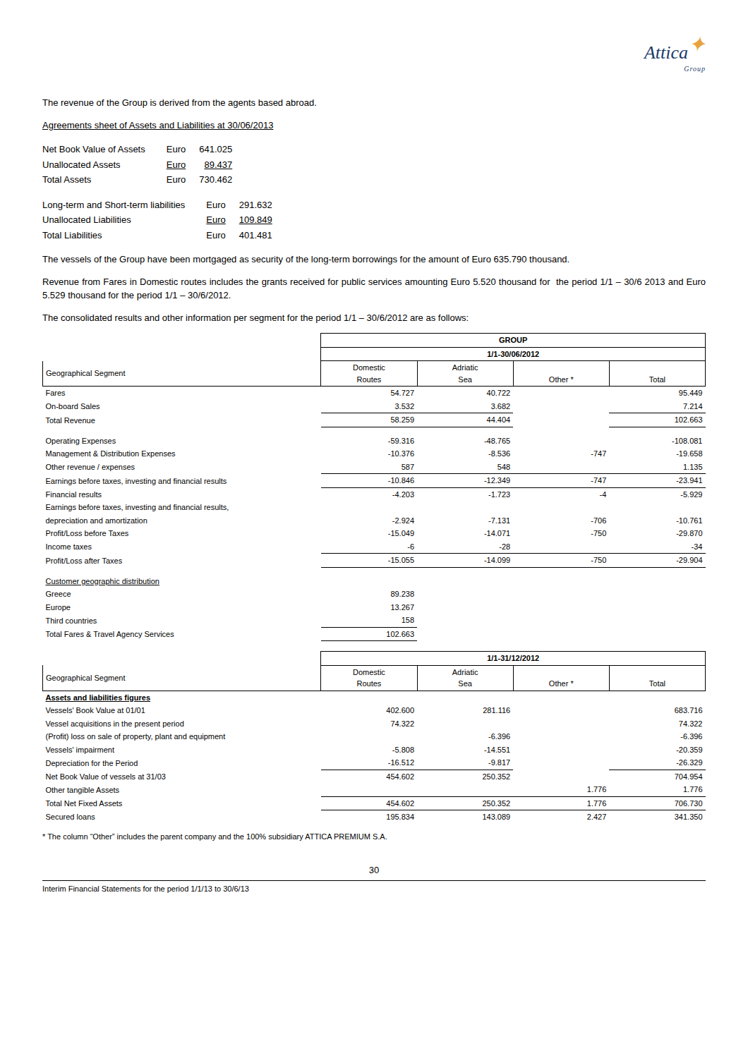Attica✦Group
The revenue of the Group is derived from the agents based abroad.
Agreements sheet of Assets and Liabilities at 30/06/2013
| Net Book Value of Assets | Euro | 641.025 |
| Unallocated Assets | Euro | 89.437 |
| Total Assets | Euro | 730.462 |
| Long-term and Short-term liabilities | Euro | 291.632 |
| Unallocated Liabilities | Euro | 109.849 |
| Total Liabilities | Euro | 401.481 |
The vessels of the Group have been mortgaged as security of the long-term borrowings for the amount of Euro 635.790 thousand.
Revenue from Fares in Domestic routes includes the grants received for public services amounting Euro 5.520 thousand for the period 1/1 – 30/6 2013 and Euro 5.529 thousand for the period 1/1 – 30/6/2012.
The consolidated results and other information per segment for the period 1/1 – 30/6/2012 are as follows:
| | GROUP |
| | 1/1-30/06/2012 |
| Geographical Segment | Domestic Routes | Adriatic Sea | Other * | Total |
| Fares | 54.727 | 40.722 | | 95.449 |
| On-board Sales | 3.532 | 3.682 | | 7.214 |
| Total Revenue | 58.259 | 44.404 | | 102.663 |
| Operating Expenses | -59.316 | -48.765 | | -108.081 |
| Management & Distribution Expenses | -10.376 | -8.536 | -747 | -19.658 |
| Other revenue / expenses | 587 | 548 | | 1.135 |
| Earnings before taxes, investing and financial results | -10.846 | -12.349 | -747 | -23.941 |
| Financial results | -4.203 | -1.723 | -4 | -5.929 |
| Earnings before taxes, investing and financial results, | | | | |
| depreciation and amortization | -2.924 | -7.131 | -706 | -10.761 |
| Profit/Loss before Taxes | -15.049 | -14.071 | -750 | -29.870 |
| Income taxes | -6 | -28 | | -34 |
| Profit/Loss after Taxes | -15.055 | -14.099 | -750 | -29.904 |
| Customer geographic distribution | | | | |
| Greece | 89.238 | | | |
| Europe | 13.267 | | | |
| Third countries | 158 | | | |
| Total Fares & Travel Agency Services | 102.663 | | | |
| | 1/1-31/12/2012 |
| Geographical Segment | Domestic Routes | Adriatic Sea | Other * | Total |
| Assets and liabilities figures | | | | |
| Vessels' Book Value at 01/01 | 402.600 | 281.116 | | 683.716 |
| Vessel acquisitions in the present period | 74.322 | | | 74.322 |
| (Profit) loss on sale of property, plant and equipment | | -6.396 | | -6.396 |
| Vessels' impairment | -5.808 | -14.551 | | -20.359 |
| Depreciation for the Period | -16.512 | -9.817 | | -26.329 |
| Net Book Value of vessels at 31/03 | 454.602 | 250.352 | | 704.954 |
| Other tangible Assets | | | 1.776 | 1.776 |
| Total Net Fixed Assets | 454.602 | 250.352 | 1.776 | 706.730 |
| Secured loans | 195.834 | 143.089 | 2.427 | 341.350 |
* The column “Other” includes the parent company and the 100% subsidiary ATTICA PREMIUM S.A.
30
Interim Financial Statements for the period 1/1/13 to 30/6/13